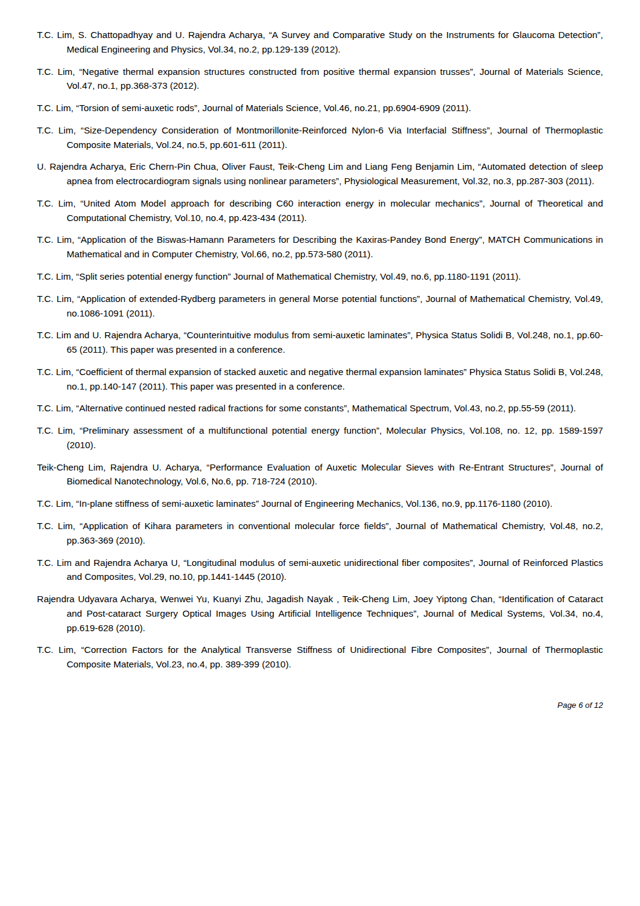T.C. Lim, S. Chattopadhyay and U. Rajendra Acharya, “A Survey and Comparative Study on the Instruments for Glaucoma Detection”, Medical Engineering and Physics, Vol.34, no.2, pp.129-139 (2012).
T.C. Lim, “Negative thermal expansion structures constructed from positive thermal expansion trusses”, Journal of Materials Science, Vol.47, no.1, pp.368-373 (2012).
T.C. Lim, “Torsion of semi-auxetic rods”, Journal of Materials Science, Vol.46, no.21, pp.6904-6909 (2011).
T.C. Lim, “Size-Dependency Consideration of Montmorillonite-Reinforced Nylon-6 Via Interfacial Stiffness”, Journal of Thermoplastic Composite Materials, Vol.24, no.5, pp.601-611 (2011).
U. Rajendra Acharya, Eric Chern-Pin Chua, Oliver Faust, Teik-Cheng Lim and Liang Feng Benjamin Lim, “Automated detection of sleep apnea from electrocardiogram signals using nonlinear parameters”, Physiological Measurement, Vol.32, no.3, pp.287-303 (2011).
T.C. Lim, “United Atom Model approach for describing C60 interaction energy in molecular mechanics”, Journal of Theoretical and Computational Chemistry, Vol.10, no.4, pp.423-434 (2011).
T.C. Lim, “Application of the Biswas-Hamann Parameters for Describing the Kaxiras-Pandey Bond Energy”, MATCH Communications in Mathematical and in Computer Chemistry, Vol.66, no.2, pp.573-580 (2011).
T.C. Lim, “Split series potential energy function” Journal of Mathematical Chemistry, Vol.49, no.6, pp.1180-1191 (2011).
T.C. Lim, “Application of extended-Rydberg parameters in general Morse potential functions”, Journal of Mathematical Chemistry, Vol.49, no.1086-1091 (2011).
T.C. Lim and U. Rajendra Acharya, “Counterintuitive modulus from semi-auxetic laminates”, Physica Status Solidi B, Vol.248, no.1, pp.60-65 (2011). This paper was presented in a conference.
T.C. Lim, “Coefficient of thermal expansion of stacked auxetic and negative thermal expansion laminates” Physica Status Solidi B, Vol.248, no.1, pp.140-147 (2011). This paper was presented in a conference.
T.C. Lim, “Alternative continued nested radical fractions for some constants”, Mathematical Spectrum, Vol.43, no.2, pp.55-59 (2011).
T.C. Lim, “Preliminary assessment of a multifunctional potential energy function”, Molecular Physics, Vol.108, no. 12, pp. 1589-1597 (2010).
Teik-Cheng Lim, Rajendra U. Acharya, “Performance Evaluation of Auxetic Molecular Sieves with Re-Entrant Structures”, Journal of Biomedical Nanotechnology, Vol.6, No.6, pp. 718-724 (2010).
T.C. Lim, “In-plane stiffness of semi-auxetic laminates” Journal of Engineering Mechanics, Vol.136, no.9, pp.1176-1180 (2010).
T.C. Lim, “Application of Kihara parameters in conventional molecular force fields”, Journal of Mathematical Chemistry, Vol.48, no.2, pp.363-369 (2010).
T.C. Lim and Rajendra Acharya U, “Longitudinal modulus of semi-auxetic unidirectional fiber composites”, Journal of Reinforced Plastics and Composites, Vol.29, no.10, pp.1441-1445 (2010).
Rajendra Udyavara Acharya, Wenwei Yu, Kuanyi Zhu, Jagadish Nayak , Teik-Cheng Lim, Joey Yiptong Chan, “Identification of Cataract and Post-cataract Surgery Optical Images Using Artificial Intelligence Techniques”, Journal of Medical Systems, Vol.34, no.4, pp.619-628 (2010).
T.C. Lim, “Correction Factors for the Analytical Transverse Stiffness of Unidirectional Fibre Composites”, Journal of Thermoplastic Composite Materials, Vol.23, no.4, pp. 389-399 (2010).
Page 6 of 12